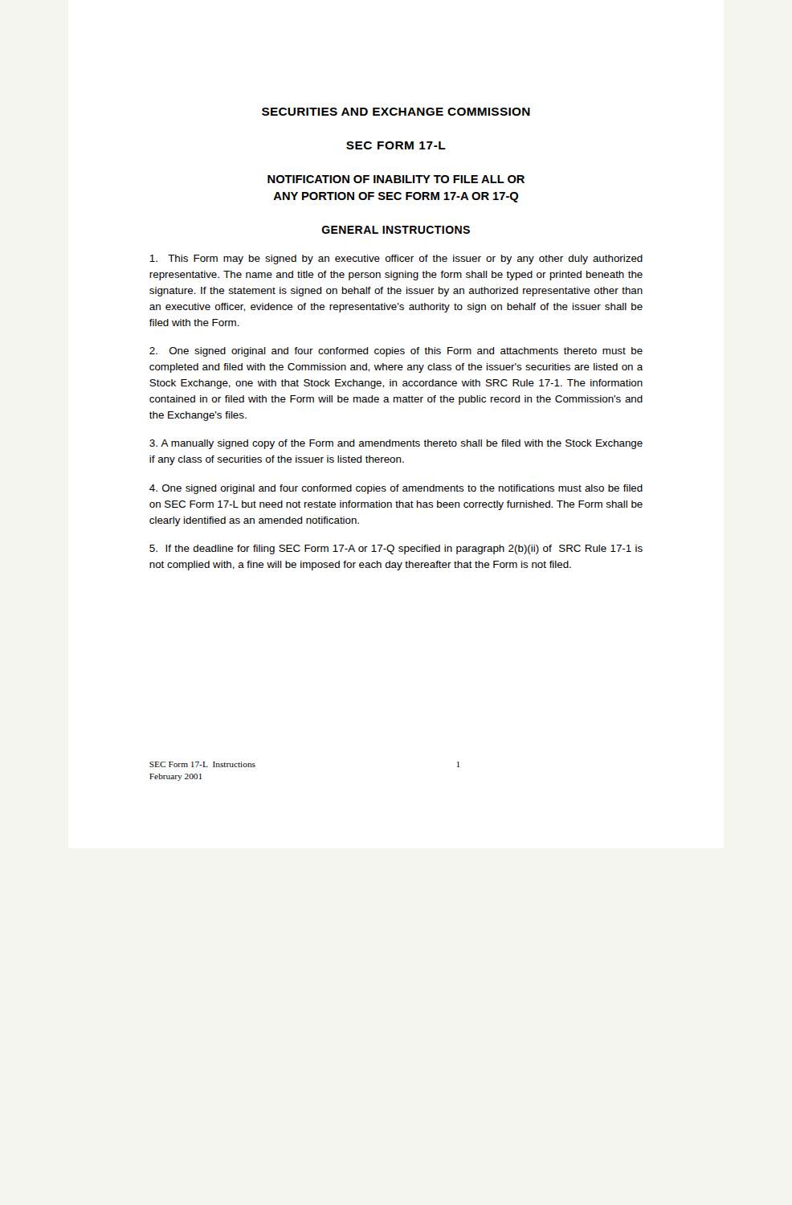SECURITIES AND EXCHANGE COMMISSION
SEC FORM 17-L
NOTIFICATION OF INABILITY TO FILE ALL OR
ANY PORTION OF SEC FORM 17-A OR 17-Q
GENERAL INSTRUCTIONS
1. This Form may be signed by an executive officer of the issuer or by any other duly authorized representative. The name and title of the person signing the form shall be typed or printed beneath the signature. If the statement is signed on behalf of the issuer by an authorized representative other than an executive officer, evidence of the representative's authority to sign on behalf of the issuer shall be filed with the Form.
2. One signed original and four conformed copies of this Form and attachments thereto must be completed and filed with the Commission and, where any class of the issuer's securities are listed on a Stock Exchange, one with that Stock Exchange, in accordance with SRC Rule 17-1. The information contained in or filed with the Form will be made a matter of the public record in the Commission's and the Exchange's files.
3. A manually signed copy of the Form and amendments thereto shall be filed with the Stock Exchange if any class of securities of the issuer is listed thereon.
4. One signed original and four conformed copies of amendments to the notifications must also be filed on SEC Form 17-L but need not restate information that has been correctly furnished. The Form shall be clearly identified as an amended notification.
5. If the deadline for filing SEC Form 17-A or 17-Q specified in paragraph 2(b)(ii) of SRC Rule 17-1 is not complied with, a fine will be imposed for each day thereafter that the Form is not filed.
SEC Form 17-L Instructions1
February 2001